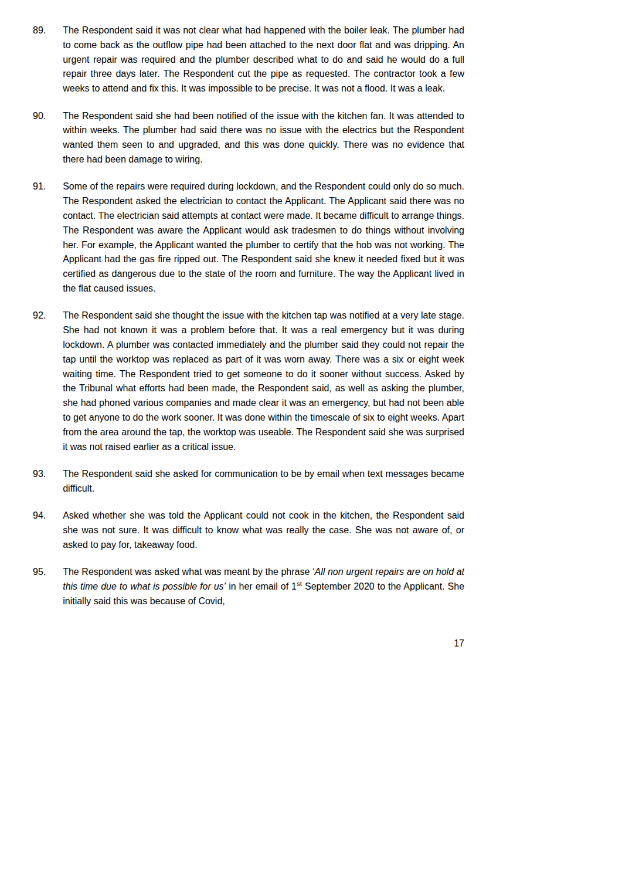89. The Respondent said it was not clear what had happened with the boiler leak. The plumber had to come back as the outflow pipe had been attached to the next door flat and was dripping. An urgent repair was required and the plumber described what to do and said he would do a full repair three days later. The Respondent cut the pipe as requested. The contractor took a few weeks to attend and fix this. It was impossible to be precise. It was not a flood. It was a leak.
90. The Respondent said she had been notified of the issue with the kitchen fan. It was attended to within weeks. The plumber had said there was no issue with the electrics but the Respondent wanted them seen to and upgraded, and this was done quickly. There was no evidence that there had been damage to wiring.
91. Some of the repairs were required during lockdown, and the Respondent could only do so much. The Respondent asked the electrician to contact the Applicant. The Applicant said there was no contact. The electrician said attempts at contact were made. It became difficult to arrange things. The Respondent was aware the Applicant would ask tradesmen to do things without involving her. For example, the Applicant wanted the plumber to certify that the hob was not working. The Applicant had the gas fire ripped out. The Respondent said she knew it needed fixed but it was certified as dangerous due to the state of the room and furniture. The way the Applicant lived in the flat caused issues.
92. The Respondent said she thought the issue with the kitchen tap was notified at a very late stage. She had not known it was a problem before that. It was a real emergency but it was during lockdown. A plumber was contacted immediately and the plumber said they could not repair the tap until the worktop was replaced as part of it was worn away. There was a six or eight week waiting time. The Respondent tried to get someone to do it sooner without success. Asked by the Tribunal what efforts had been made, the Respondent said, as well as asking the plumber, she had phoned various companies and made clear it was an emergency, but had not been able to get anyone to do the work sooner. It was done within the timescale of six to eight weeks. Apart from the area around the tap, the worktop was useable. The Respondent said she was surprised it was not raised earlier as a critical issue.
93. The Respondent said she asked for communication to be by email when text messages became difficult.
94. Asked whether she was told the Applicant could not cook in the kitchen, the Respondent said she was not sure. It was difficult to know what was really the case. She was not aware of, or asked to pay for, takeaway food.
95. The Respondent was asked what was meant by the phrase ‘All non urgent repairs are on hold at this time due to what is possible for us’ in her email of 1st September 2020 to the Applicant. She initially said this was because of Covid,
17